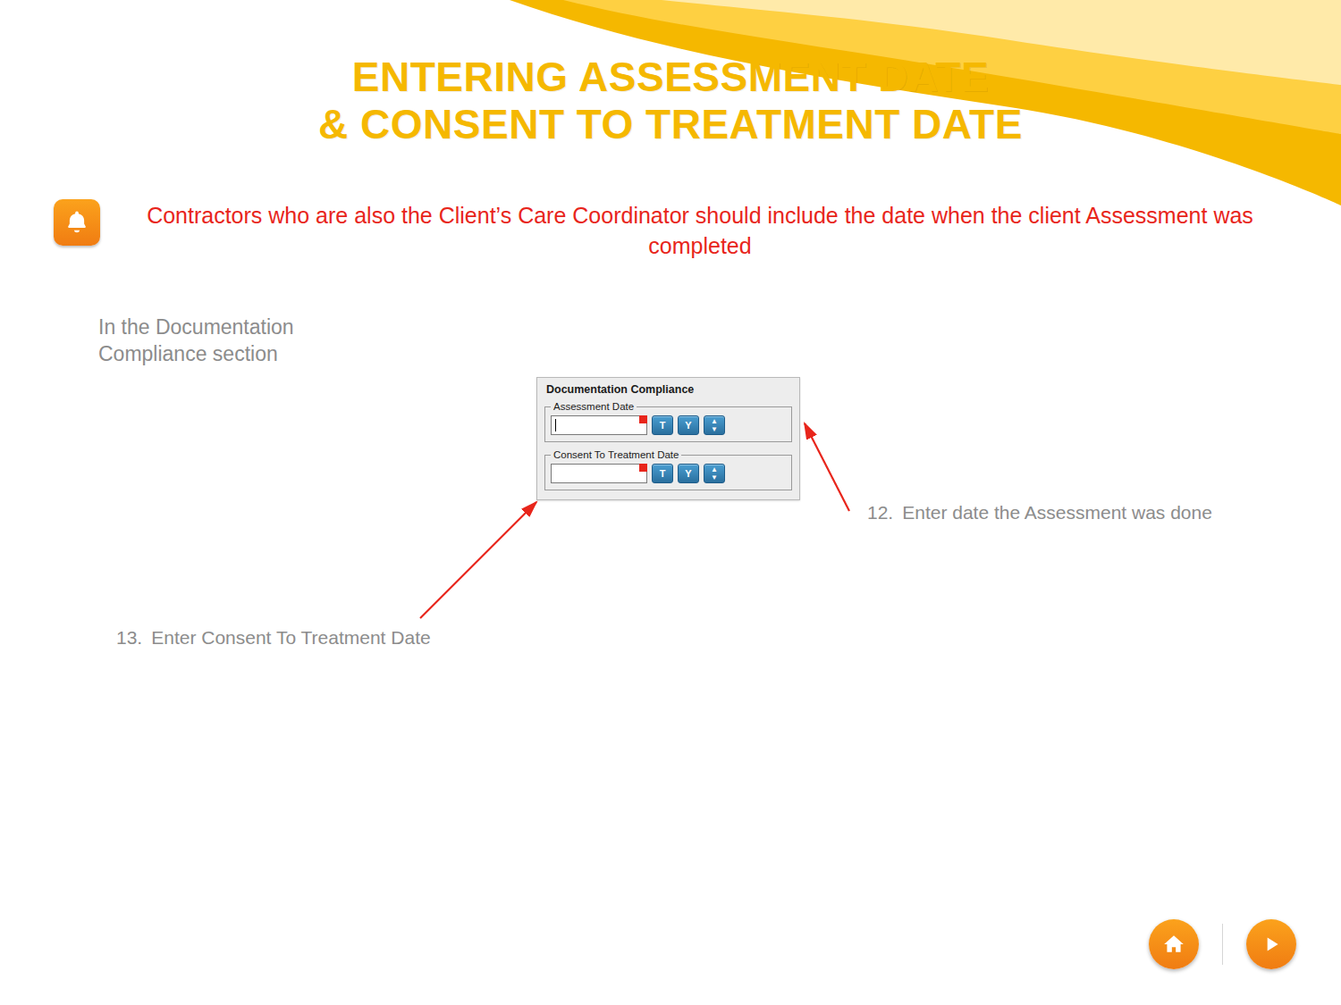ENTERING ASSESSMENT DATE& CONSENT TO TREATMENT DATE
Contractors who are also the Client’s Care Coordinator should include the date when the client Assessment was completed
In the Documentation Compliance section
Documentation Compliance
Assessment Date
T
Y
▲▼
Consent To Treatment Date
T
Y
▲▼
12. Enter date the Assessment was done
13. Enter Consent To Treatment Date